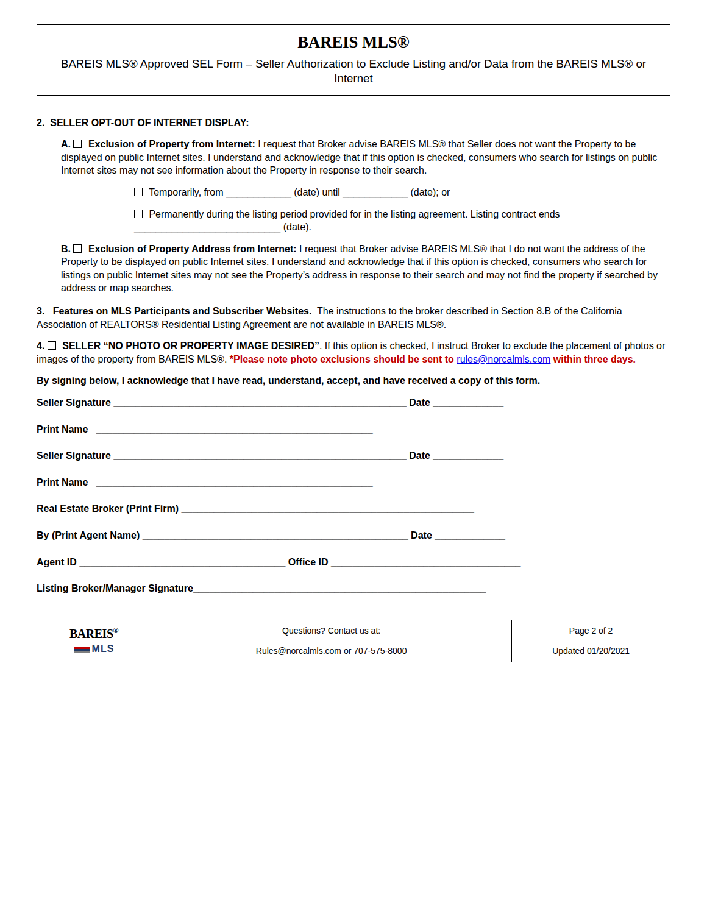BAREIS MLS®
BAREIS MLS® Approved SEL Form – Seller Authorization to Exclude Listing and/or Data from the BAREIS MLS® or Internet
2. SELLER OPT-OUT OF INTERNET DISPLAY:
A. Exclusion of Property from Internet: I request that Broker advise BAREIS MLS® that Seller does not want the Property to be displayed on public Internet sites. I understand and acknowledge that if this option is checked, consumers who search for listings on public Internet sites may not see information about the Property in response to their search.
Temporarily, from ____________ (date) until ____________ (date); or
Permanently during the listing period provided for in the listing agreement. Listing contract ends ___________________________ (date).
B. Exclusion of Property Address from Internet: I request that Broker advise BAREIS MLS® that I do not want the address of the Property to be displayed on public Internet sites. I understand and acknowledge that if this option is checked, consumers who search for listings on public Internet sites may not see the Property’s address in response to their search and may not find the property if searched by address or map searches.
3. Features on MLS Participants and Subscriber Websites. The instructions to the broker described in Section 8.B of the California Association of REALTORS® Residential Listing Agreement are not available in BAREIS MLS®.
4. SELLER “NO PHOTO OR PROPERTY IMAGE DESIRED”. If this option is checked, I instruct Broker to exclude the placement of photos or images of the property from BAREIS MLS®. *Please note photo exclusions should be sent to rules@norcalmls.com within three days.
By signing below, I acknowledge that I have read, understand, accept, and have received a copy of this form.
Seller Signature ______________________________________________________ Date _____________
Print Name ___________________________________________________
Seller Signature ______________________________________________________ Date _____________
Print Name ___________________________________________________
Real Estate Broker (Print Firm) ______________________________________________________
By (Print Agent Name) _________________________________________________ Date _____________
Agent ID ______________________________________ Office ID ___________________________________
Listing Broker/Manager Signature______________________________________________________
| BAREIS ® MLS | Questions? Contact us at: Rules@norcalmls.com or 707-575-8000 | Page 2 of 2 Updated 01/20/2021 |